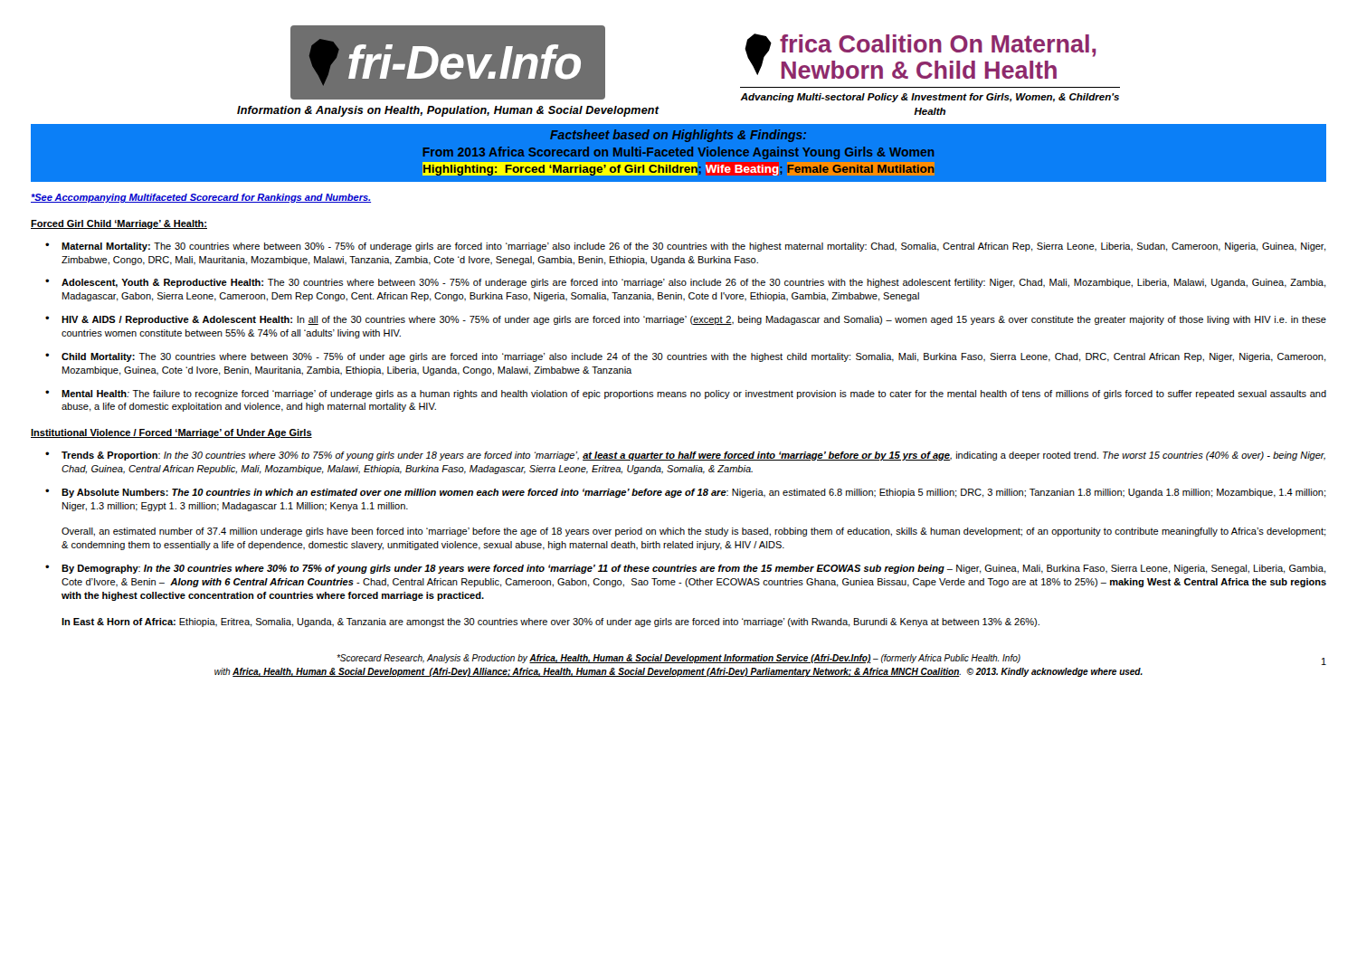fri-Dev.Info
Information & Analysis on Health, Population, Human & Social Development
frica Coalition On Maternal,
Newborn & Child Health
Advancing Multi-sectoral Policy & Investment for Girls, Women, & Children's Health
Factsheet based on Highlights & Findings:
From 2013 Africa Scorecard on Multi-Faceted Violence Against Young Girls & Women
Highlighting: Forced ‘Marriage’ of Girl Children; Wife Beating; Female Genital Mutilation
*See Accompanying Multifaceted Scorecard for Rankings and Numbers.
Forced Girl Child ‘Marriage’ & Health:
Maternal Mortality: The 30 countries where between 30% - 75% of underage girls are forced into ‘marriage’ also include 26 of the 30 countries with the highest maternal mortality: Chad, Somalia, Central African Rep, Sierra Leone, Liberia, Sudan, Cameroon, Nigeria, Guinea, Niger, Zimbabwe, Congo, DRC, Mali, Mauritania, Mozambique, Malawi, Tanzania, Zambia, Cote ‘d Ivore, Senegal, Gambia, Benin, Ethiopia, Uganda & Burkina Faso.
Adolescent, Youth & Reproductive Health: The 30 countries where between 30% - 75% of underage girls are forced into ‘marriage’ also include 26 of the 30 countries with the highest adolescent fertility: Niger, Chad, Mali, Mozambique, Liberia, Malawi, Uganda, Guinea, Zambia, Madagascar, Gabon, Sierra Leone, Cameroon, Dem Rep Congo, Cent. African Rep, Congo, Burkina Faso, Nigeria, Somalia, Tanzania, Benin, Cote d I'vore, Ethiopia, Gambia, Zimbabwe, Senegal
HIV & AIDS / Reproductive & Adolescent Health: In all of the 30 countries where 30% - 75% of under age girls are forced into ‘marriage’ (except 2, being Madagascar and Somalia) – women aged 15 years & over constitute the greater majority of those living with HIV i.e. in these countries women constitute between 55% & 74% of all ‘adults’ living with HIV.
Child Mortality: The 30 countries where between 30% - 75% of under age girls are forced into ‘marriage’ also include 24 of the 30 countries with the highest child mortality: Somalia, Mali, Burkina Faso, Sierra Leone, Chad, DRC, Central African Rep, Niger, Nigeria, Cameroon, Mozambique, Guinea, Cote ‘d Ivore, Benin, Mauritania, Zambia, Ethiopia, Liberia, Uganda, Congo, Malawi, Zimbabwe & Tanzania
Mental Health: The failure to recognize forced ‘marriage’ of underage girls as a human rights and health violation of epic proportions means no policy or investment provision is made to cater for the mental health of tens of millions of girls forced to suffer repeated sexual assaults and abuse, a life of domestic exploitation and violence, and high maternal mortality & HIV.
Institutional Violence / Forced ‘Marriage’ of Under Age Girls
Trends & Proportion: In the 30 countries where 30% to 75% of young girls under 18 years are forced into ‘marriage’, at least a quarter to half were forced into ‘marriage’ before or by 15 yrs of age, indicating a deeper rooted trend. The worst 15 countries (40% & over) - being Niger, Chad, Guinea, Central African Republic, Mali, Mozambique, Malawi, Ethiopia, Burkina Faso, Madagascar, Sierra Leone, Eritrea, Uganda, Somalia, & Zambia.
By Absolute Numbers: The 10 countries in which an estimated over one million women each were forced into ‘marriage’ before age of 18 are: Nigeria, an estimated 6.8 million; Ethiopia 5 million; DRC, 3 million; Tanzanian 1.8 million; Uganda 1.8 million; Mozambique, 1.4 million; Niger, 1.3 million; Egypt 1. 3 million; Madagascar 1.1 Million; Kenya 1.1 million.
Overall, an estimated number of 37.4 million underage girls have been forced into ‘marriage’ before the age of 18 years over period on which the study is based, robbing them of education, skills & human development; of an opportunity to contribute meaningfully to Africa’s development; & condemning them to essentially a life of dependence, domestic slavery, unmitigated violence, sexual abuse, high maternal death, birth related injury, & HIV / AIDS.
By Demography: In the 30 countries where 30% to 75% of young girls under 18 years were forced into ‘marriage’ 11 of these countries are from the 15 member ECOWAS sub region being – Niger, Guinea, Mali, Burkina Faso, Sierra Leone, Nigeria, Senegal, Liberia, Gambia, Cote d’Ivore, & Benin – Along with 6 Central African Countries - Chad, Central African Republic, Cameroon, Gabon, Congo, Sao Tome - (Other ECOWAS countries Ghana, Guniea Bissau, Cape Verde and Togo are at 18% to 25%) – making West & Central Africa the sub regions with the highest collective concentration of countries where forced marriage is practiced.
In East & Horn of Africa: Ethiopia, Eritrea, Somalia, Uganda, & Tanzania are amongst the 30 countries where over 30% of under age girls are forced into ‘marriage’ (with Rwanda, Burundi & Kenya at between 13% & 26%).
*Scorecard Research, Analysis & Production by Africa, Health, Human & Social Development Information Service (Afri-Dev.Info) – (formerly Africa Public Health. Info)
with Africa, Health, Human & Social Development (Afri-Dev) Alliance; Africa, Health, Human & Social Development (Afri-Dev) Parliamentary Network; & Africa MNCH Coalition. © 2013. Kindly acknowledge where used.
1